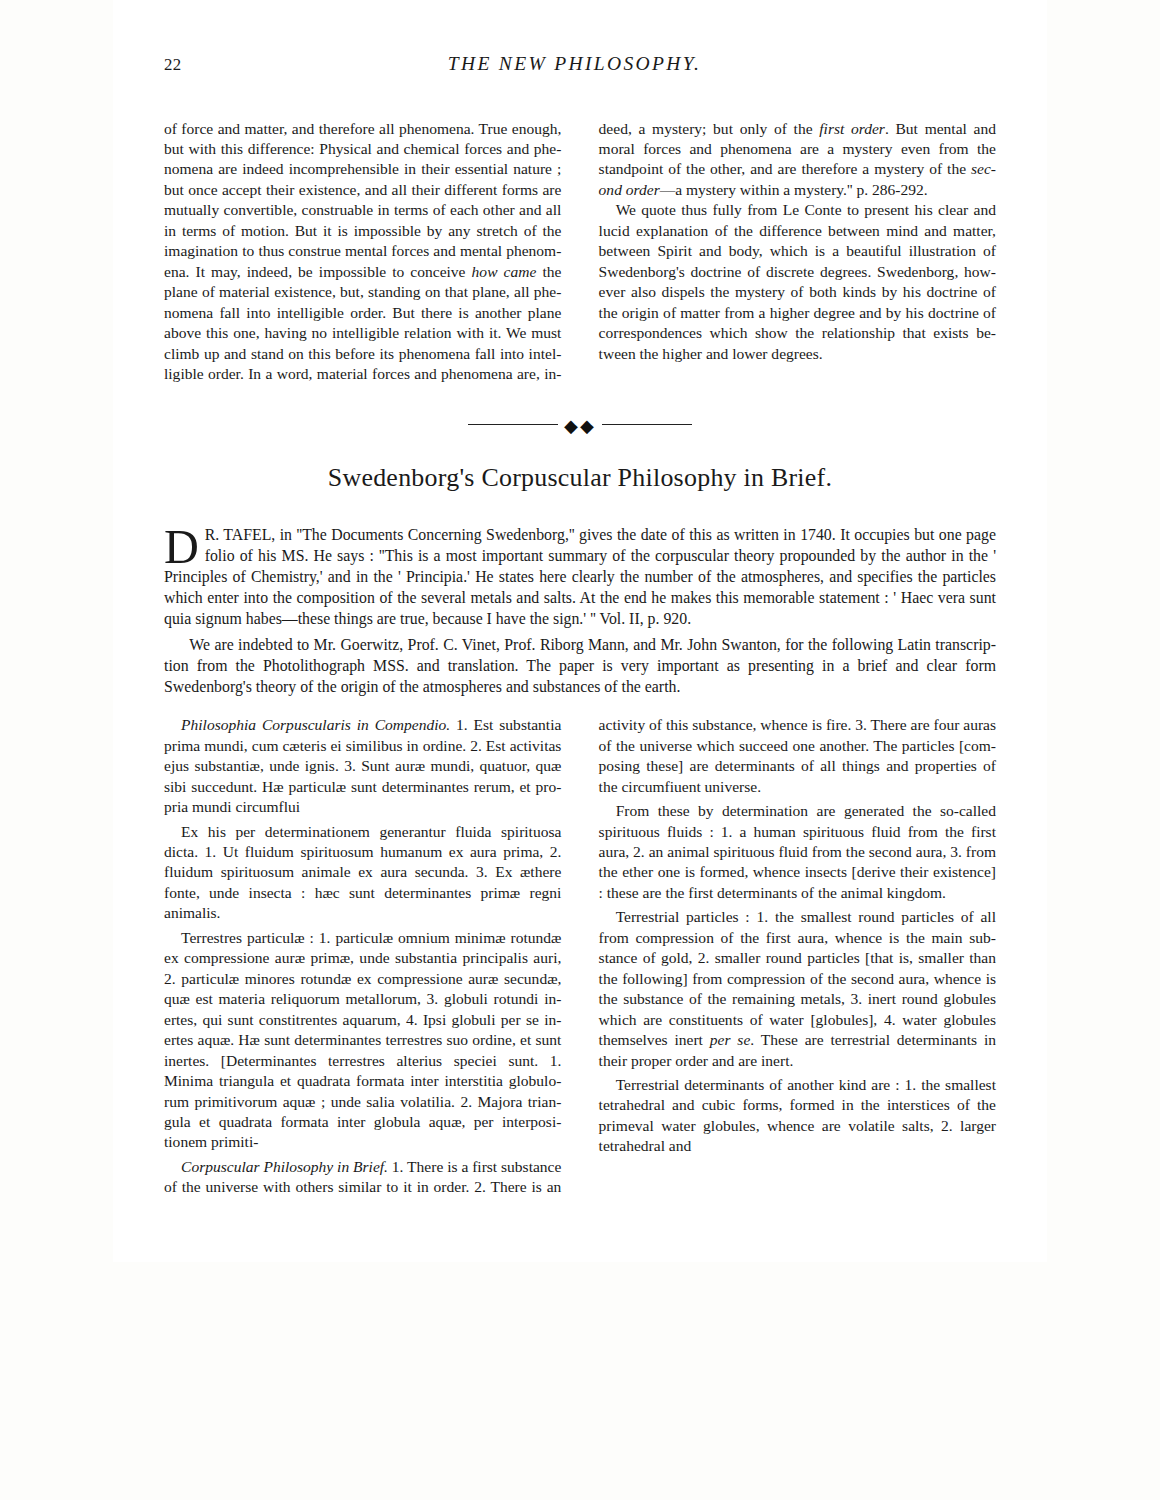22
THE NEW PHILOSOPHY.
of force and matter, and therefore all phenomena. True enough, but with this difference: Physical and chemical forces and phenomena are indeed incomprehensible in their essential nature ; but once accept their existence, and all their different forms are mutually convertible, construable in terms of each other and all in terms of motion. But it is impossible by any stretch of the imagination to thus construe mental forces and mental phenomena. It may, indeed, be impossible to conceive how came the plane of material existence, but, standing on that plane, all phenomena fall into intelligible order. But there is another plane above this one, having no intelligible relation with it. We must climb up and stand on this before its phenomena fall into intelligible order. In a word, material forces and phenomena are, indeed, a mystery; but only of the first order. But mental and moral forces and phenomena are a mystery even from the standpoint of the other, and are therefore a mystery of the second order—a mystery within a mystery.'' p. 286-292.
We quote thus fully from Le Conte to present his clear and lucid explanation of the difference between mind and matter, between Spirit and body, which is a beautiful illustration of Swedenborg's doctrine of discrete degrees. Swedenborg, however also dispels the mystery of both kinds by his doctrine of the origin of matter from a higher degree and by his doctrine of correspondences which show the relationship that exists between the higher and lower degrees.
◆◆
Swedenborg's Corpuscular Philosophy in Brief.
DR. TAFEL, in ''The Documents Concerning Swedenborg,'' gives the date of this as written in 1740. It occupies but one page folio of his MS. He says : ''This is a most important summary of the corpuscular theory propounded by the author in the ' Principles of Chemistry,' and in the ' Principia.' He states here clearly the number of the atmospheres, and specifies the particles which enter into the composition of the several metals and salts. At the end he makes this memorable statement : ' Haec vera sunt quia signum habes—these things are true, because I have the sign.' '' Vol. II, p. 920.
We are indebted to Mr. Goerwitz, Prof. C. Vinet, Prof. Riborg Mann, and Mr. John Swanton, for the following Latin transcription from the Photolithograph MSS. and translation. The paper is very important as presenting in a brief and clear form Swedenborg's theory of the origin of the atmospheres and substances of the earth.
Philosophia Corpuscularis in Compendio. 1. Est substantia prima mundi, cum cæteris ei similibus in ordine. 2. Est activitas ejus substantiæ, unde ignis. 3. Sunt auræ mundi, quatuor, quæ sibi succedunt. Hæ particulæ sunt determinantes rerum, et propria mundi circumflui
Ex his per determinationem generantur fluida spirituosa dicta. 1. Ut fluidum spirituosum humanum ex aura prima, 2. fluidum spirituosum animale ex aura secunda. 3. Ex æthere fonte, unde insecta : hæc sunt determinantes primæ regni animalis.
Terrestres particulæ : 1. particulæ omnium minimæ rotundæ ex compressione auræ primæ, unde substantia principalis auri, 2. particulæ minores rotundæ ex compressione auræ secundæ, quæ est materia reliquorum metallorum, 3. globuli rotundi inertes, qui sunt constitrentes aquarum, 4. Ipsi globuli per se inertes aquæ. Hæ sunt determinantes terrestres suo ordine, et sunt inertes. [Determinantes terrestres alterius speciei sunt. 1. Minima triangula et quadrata formata inter interstitia globulorum primitivorum aquæ ; unde salia volatilia. 2. Majora triangula et quadrata formata inter globula aquæ, per interpositionem primiti-
Corpuscular Philosophy in Brief. 1. There is a first substance of the universe with others similar to it in order. 2. There is an activity of this substance, whence is fire. 3. There are four auras of the universe which succeed one another. The particles [composing these] are determinants of all things and properties of the circumfiuent universe.
From these by determination are generated the so-called spirituous fluids : 1. a human spirituous fluid from the first aura, 2. an animal spirituous fluid from the second aura, 3. from the ether one is formed, whence insects [derive their existence] : these are the first determinants of the animal kingdom.
Terrestrial particles : 1. the smallest round particles of all from compression of the first aura, whence is the main substance of gold, 2. smaller round particles [that is, smaller than the following] from compression of the second aura, whence is the substance of the remaining metals, 3. inert round globules which are constituents of water [globules], 4. water globules themselves inert per se. These are terrestrial determinants in their proper order and are inert.
Terrestrial determinants of another kind are : 1. the smallest tetrahedral and cubic forms, formed in the interstices of the primeval water globules, whence are volatile salts, 2. larger tetrahedral and